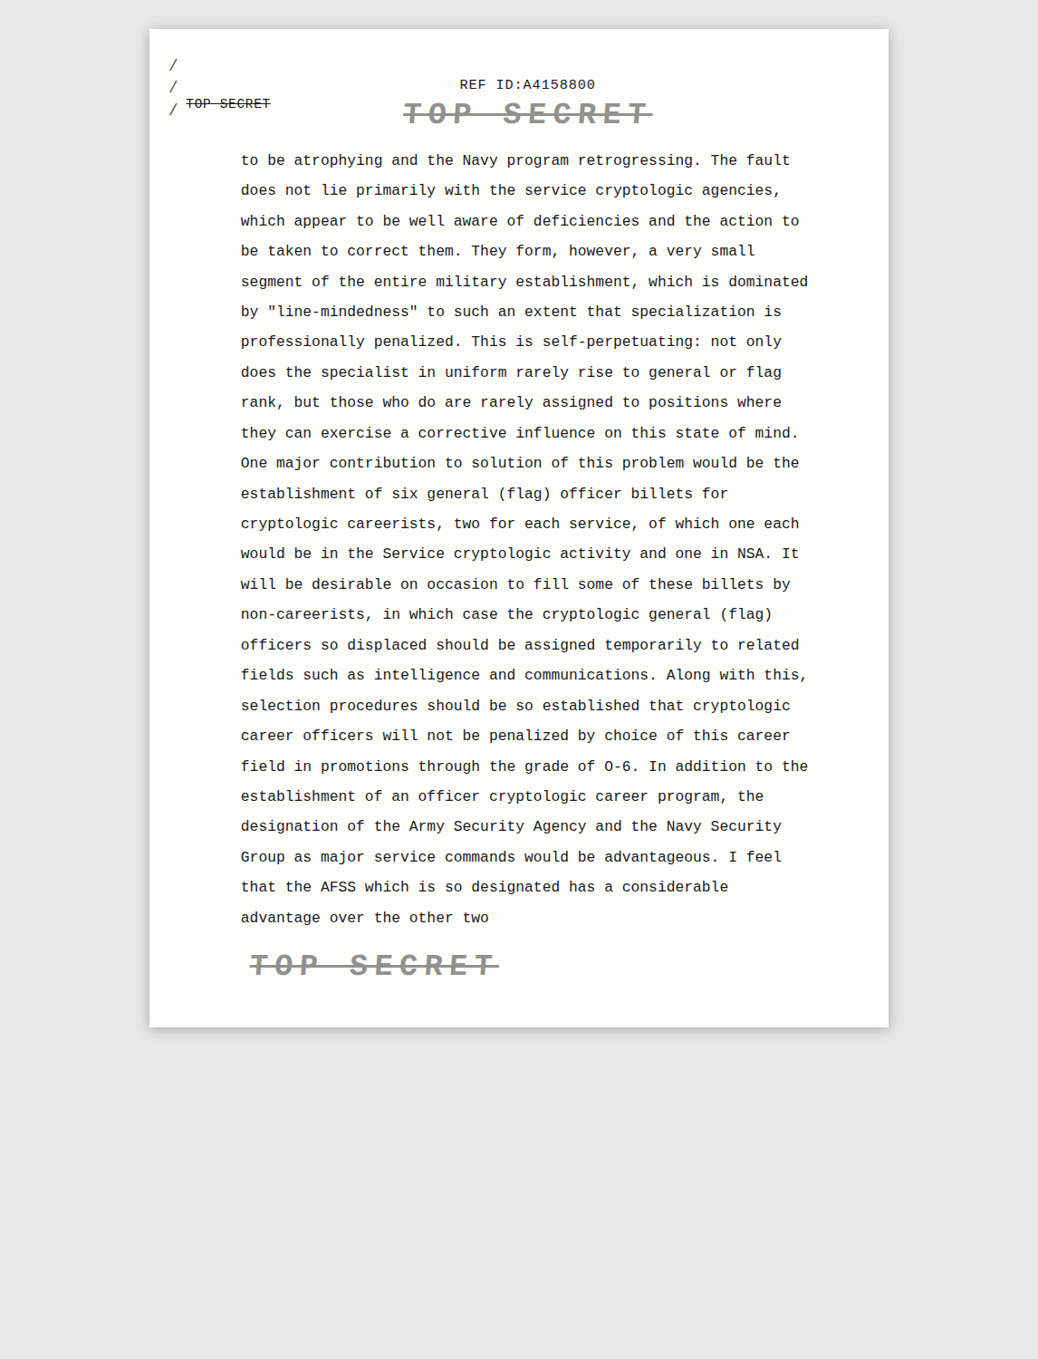/ / /
REF ID:A4158800
TOP SECRET
TOP SECRET
to be atrophying and the Navy program retrogressing. The fault does not lie primarily with the service cryptologic agencies, which appear to be well aware of deficiencies and the action to be taken to correct them. They form, however, a very small segment of the entire military establishment, which is dominated by "line-mindedness" to such an extent that specialization is professionally penalized. This is self-perpetuating: not only does the specialist in uniform rarely rise to general or flag rank, but those who do are rarely assigned to positions where they can exercise a corrective influence on this state of mind. One major contribution to solution of this problem would be the establishment of six general (flag) officer billets for cryptologic careerists, two for each service, of which one each would be in the Service cryptologic activity and one in NSA. It will be desirable on occasion to fill some of these billets by non-careerists, in which case the cryptologic general (flag) officers so displaced should be assigned temporarily to related fields such as intelligence and communications. Along with this, selection procedures should be so established that cryptologic career officers will not be penalized by choice of this career field in promotions through the grade of O-6. In addition to the establishment of an officer cryptologic career program, the designation of the Army Security Agency and the Navy Security Group as major service commands would be advantageous. I feel that the AFSS which is so designated has a considerable advantage over the other two
TOP SECRET